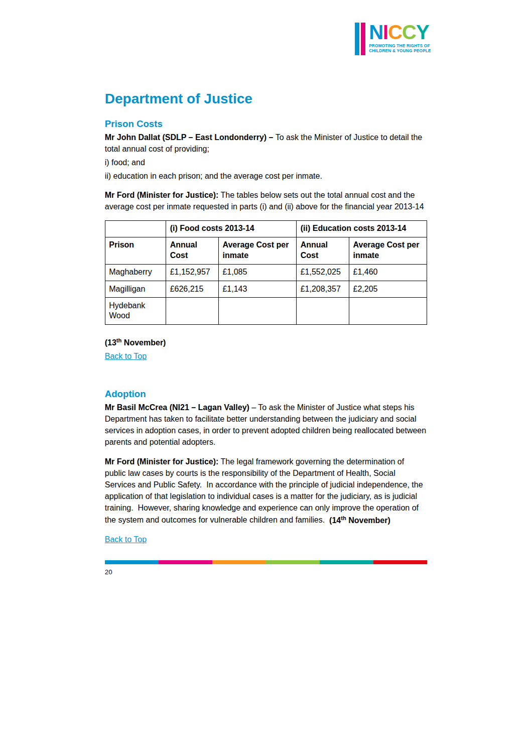NICCY
PROMOTING THE RIGHTS OF
CHILDREN & YOUNG PEOPLE
Department of Justice
Prison Costs
Mr John Dallat (SDLP – East Londonderry) – To ask the Minister of Justice to detail the total annual cost of providing;
i) food; and
ii) education in each prison; and the average cost per inmate.
Mr Ford (Minister for Justice): The tables below sets out the total annual cost and the average cost per inmate requested in parts (i) and (ii) above for the financial year 2013-14
| | (i) Food costs 2013-14 | (ii) Education costs 2013-14 |
| --- | --- | --- |
| Prison | Annual Cost | Average Cost per inmate | Annual Cost | Average Cost per inmate |
| Maghaberry | £1,152,957 | £1,085 | £1,552,025 | £1,460 |
| Magilligan | £626,215 | £1,143 | £1,208,357 | £2,205 |
| Hydebank Wood | | | | |
(13th November)
Back to Top
Adoption
Mr Basil McCrea (NI21 – Lagan Valley) – To ask the Minister of Justice what steps his Department has taken to facilitate better understanding between the judiciary and social services in adoption cases, in order to prevent adopted children being reallocated between parents and potential adopters.
Mr Ford (Minister for Justice): The legal framework governing the determination of public law cases by courts is the responsibility of the Department of Health, Social Services and Public Safety. In accordance with the principle of judicial independence, the application of that legislation to individual cases is a matter for the judiciary, as is judicial training. However, sharing knowledge and experience can only improve the operation of the system and outcomes for vulnerable children and families. (14th November)
Back to Top
20